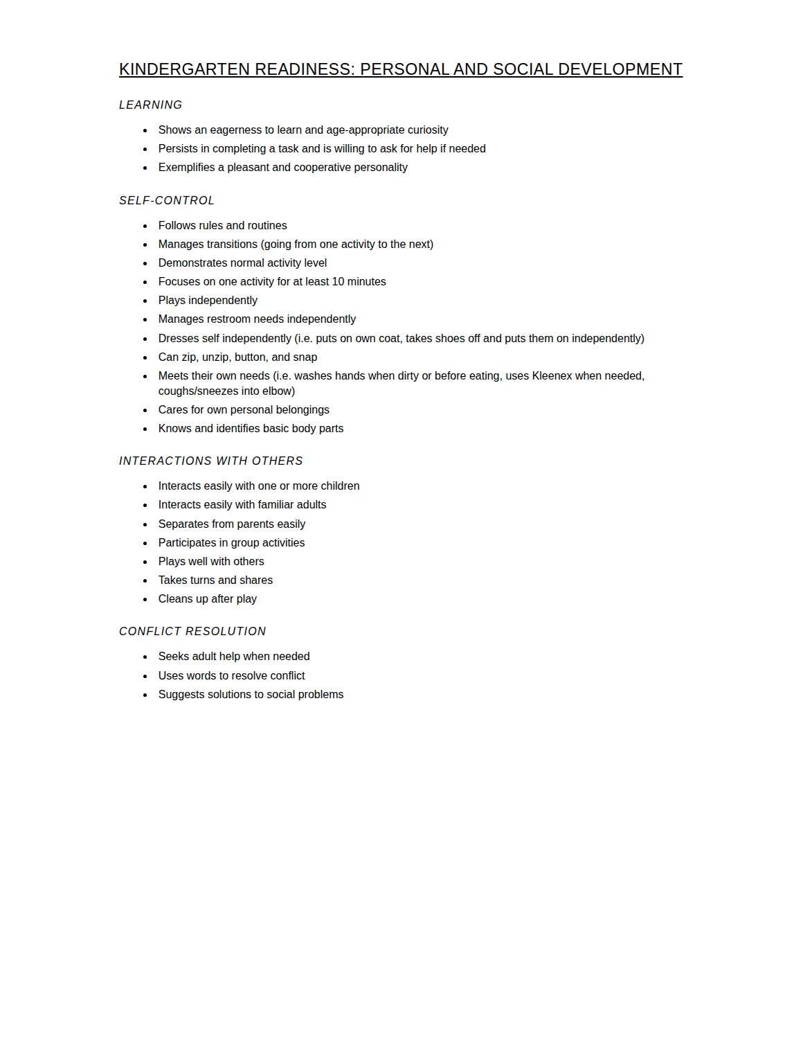KINDERGARTEN READINESS: PERSONAL AND SOCIAL DEVELOPMENT
LEARNING
Shows an eagerness to learn and age-appropriate curiosity
Persists in completing a task and is willing to ask for help if needed
Exemplifies a pleasant and cooperative personality
SELF-CONTROL
Follows rules and routines
Manages transitions (going from one activity to the next)
Demonstrates normal activity level
Focuses on one activity for at least 10 minutes
Plays independently
Manages restroom needs independently
Dresses self independently (i.e. puts on own coat, takes shoes off and puts them on independently)
Can zip, unzip, button, and snap
Meets their own needs (i.e. washes hands when dirty or before eating, uses Kleenex when needed, coughs/sneezes into elbow)
Cares for own personal belongings
Knows and identifies basic body parts
INTERACTIONS WITH OTHERS
Interacts easily with one or more children
Interacts easily with familiar adults
Separates from parents easily
Participates in group activities
Plays well with others
Takes turns and shares
Cleans up after play
CONFLICT RESOLUTION
Seeks adult help when needed
Uses words to resolve conflict
Suggests solutions to social problems